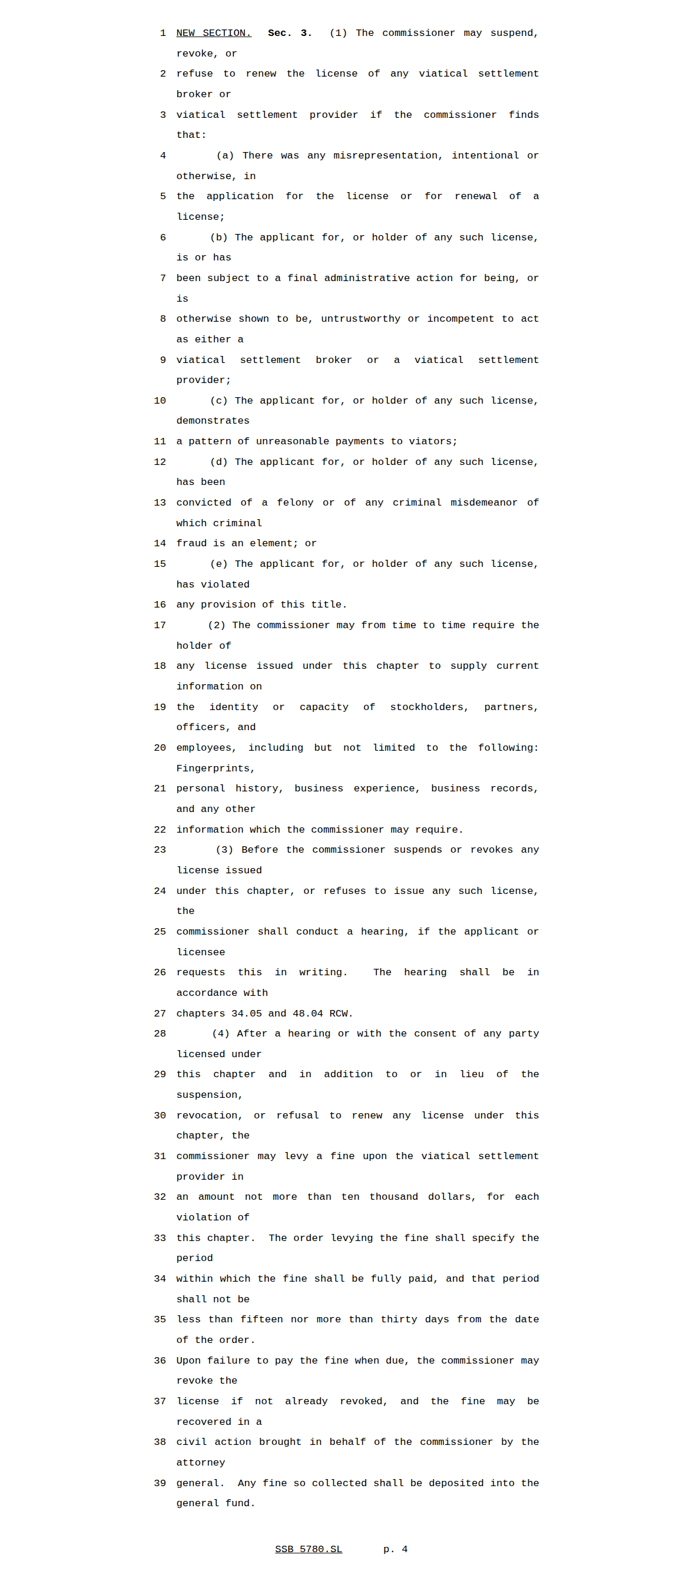NEW SECTION. Sec. 3. (1) The commissioner may suspend, revoke, or
refuse to renew the license of any viatical settlement broker or
viatical settlement provider if the commissioner finds that:
(a) There was any misrepresentation, intentional or otherwise, in
the application for the license or for renewal of a license;
(b) The applicant for, or holder of any such license, is or has
been subject to a final administrative action for being, or is
otherwise shown to be, untrustworthy or incompetent to act as either a
viatical settlement broker or a viatical settlement provider;
(c) The applicant for, or holder of any such license, demonstrates
a pattern of unreasonable payments to viators;
(d) The applicant for, or holder of any such license, has been
convicted of a felony or of any criminal misdemeanor of which criminal
fraud is an element; or
(e) The applicant for, or holder of any such license, has violated
any provision of this title.
(2) The commissioner may from time to time require the holder of
any license issued under this chapter to supply current information on
the identity or capacity of stockholders, partners, officers, and
employees, including but not limited to the following: Fingerprints,
personal history, business experience, business records, and any other
information which the commissioner may require.
(3) Before the commissioner suspends or revokes any license issued
under this chapter, or refuses to issue any such license, the
commissioner shall conduct a hearing, if the applicant or licensee
requests this in writing. The hearing shall be in accordance with
chapters 34.05 and 48.04 RCW.
(4) After a hearing or with the consent of any party licensed under
this chapter and in addition to or in lieu of the suspension,
revocation, or refusal to renew any license under this chapter, the
commissioner may levy a fine upon the viatical settlement provider in
an amount not more than ten thousand dollars, for each violation of
this chapter. The order levying the fine shall specify the period
within which the fine shall be fully paid, and that period shall not be
less than fifteen nor more than thirty days from the date of the order.
Upon failure to pay the fine when due, the commissioner may revoke the
license if not already revoked, and the fine may be recovered in a
civil action brought in behalf of the commissioner by the attorney
general. Any fine so collected shall be deposited into the general fund.
SSB 5780.SL p. 4